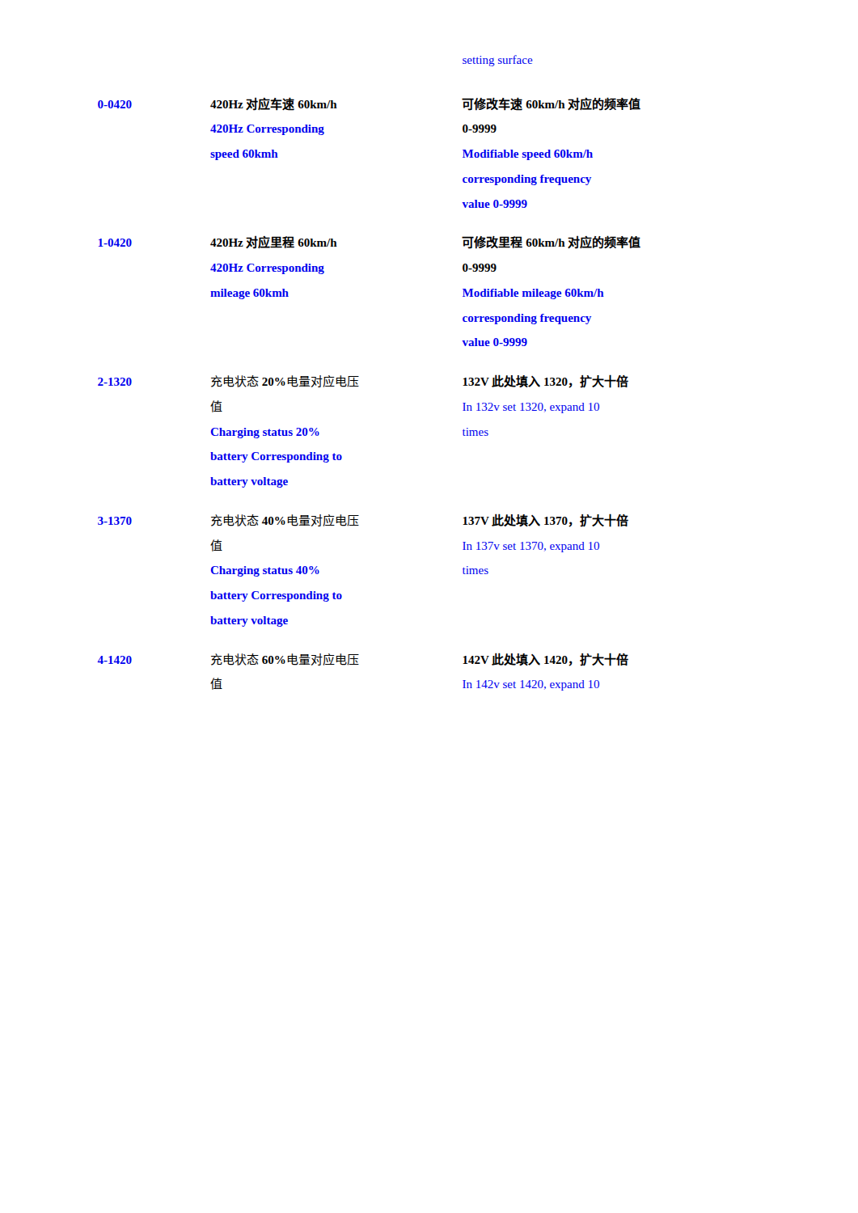| | | setting surface |
| 0-0420 | 420Hz 对应车速 60km/h 420Hz Corresponding speed 60kmh | 可修改车速 60km/h 对应的频率值 0-9999 Modifiable speed 60km/h corresponding frequency value 0-9999 |
| 1-0420 | 420Hz 对应里程 60km/h 420Hz Corresponding mileage 60kmh | 可修改里程 60km/h 对应的频率值 0-9999 Modifiable mileage 60km/h corresponding frequency value 0-9999 |
| 2-1320 | 充电状态 20% 电量对应电压 值 Charging status 20% battery Corresponding to battery voltage | 132V 此处填入 1320，扩大十倍 In 132v set 1320, expand 10 times |
| 3-1370 | 充电状态 40% 电量对应电压 值 Charging status 40% battery Corresponding to battery voltage | 137V 此处填入 1370，扩大十倍 In 137v set 1370, expand 10 times |
| 4-1420 | 充电状态 60% 电量对应电压 值 | 142V 此处填入 1420，扩大十倍 In 142v set 1420, expand 10 |